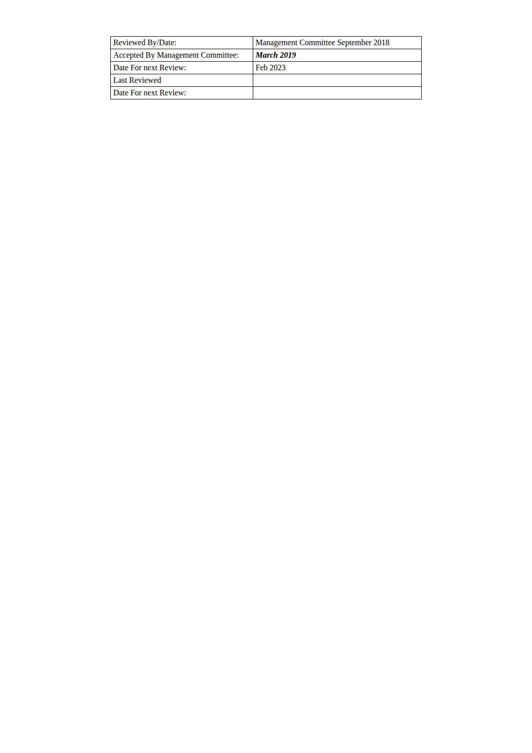| Reviewed By/Date: | Management Committee September 2018 |
| Accepted By Management Committee: | March 2019 |
| Date For next Review: | Feb 2023 |
| Last Reviewed | |
| Date For next Review: | |